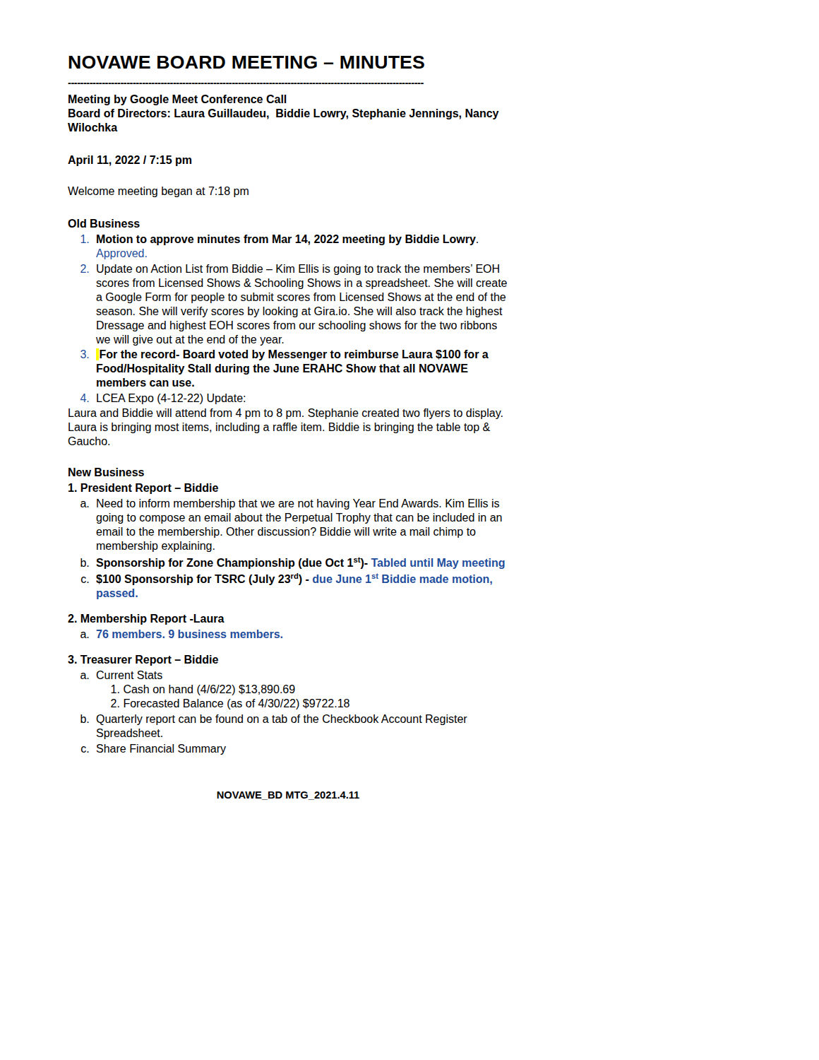NOVAWE BOARD MEETING – MINUTES
-------------------------------------------------------------------------------------------------------------------
Meeting by Google Meet Conference Call
Board of Directors: Laura Guillaudeu, Biddie Lowry, Stephanie Jennings, Nancy Wilochka
April 11, 2022 / 7:15 pm
Welcome meeting began at 7:18 pm
Old Business
Motion to approve minutes from Mar 14, 2022 meeting by Biddie Lowry. Approved.
Update on Action List from Biddie – Kim Ellis is going to track the members’ EOH scores from Licensed Shows & Schooling Shows in a spreadsheet. She will create a Google Form for people to submit scores from Licensed Shows at the end of the season. She will verify scores by looking at Gira.io. She will also track the highest Dressage and highest EOH scores from our schooling shows for the two ribbons we will give out at the end of the year.
For the record- Board voted by Messenger to reimburse Laura $100 for a Food/Hospitality Stall during the June ERAHC Show that all NOVAWE members can use.
LCEA Expo (4-12-22) Update:
Laura and Biddie will attend from 4 pm to 8 pm. Stephanie created two flyers to display. Laura is bringing most items, including a raffle item. Biddie is bringing the table top & Gaucho.
New Business
1. President Report – Biddie
Need to inform membership that we are not having Year End Awards. Kim Ellis is going to compose an email about the Perpetual Trophy that can be included in an email to the membership. Other discussion? Biddie will write a mail chimp to membership explaining.
Sponsorship for Zone Championship (due Oct 1st)- Tabled until May meeting
$100 Sponsorship for TSRC (July 23rd) - due June 1st Biddie made motion, passed.
2. Membership Report -Laura
76 members. 9 business members.
3. Treasurer Report – Biddie
Current Stats
Cash on hand (4/6/22) $13,890.69
Forecasted Balance (as of 4/30/22) $9722.18
Quarterly report can be found on a tab of the Checkbook Account Register Spreadsheet.
Share Financial Summary
NOVAWE_BD MTG_2021.4.11